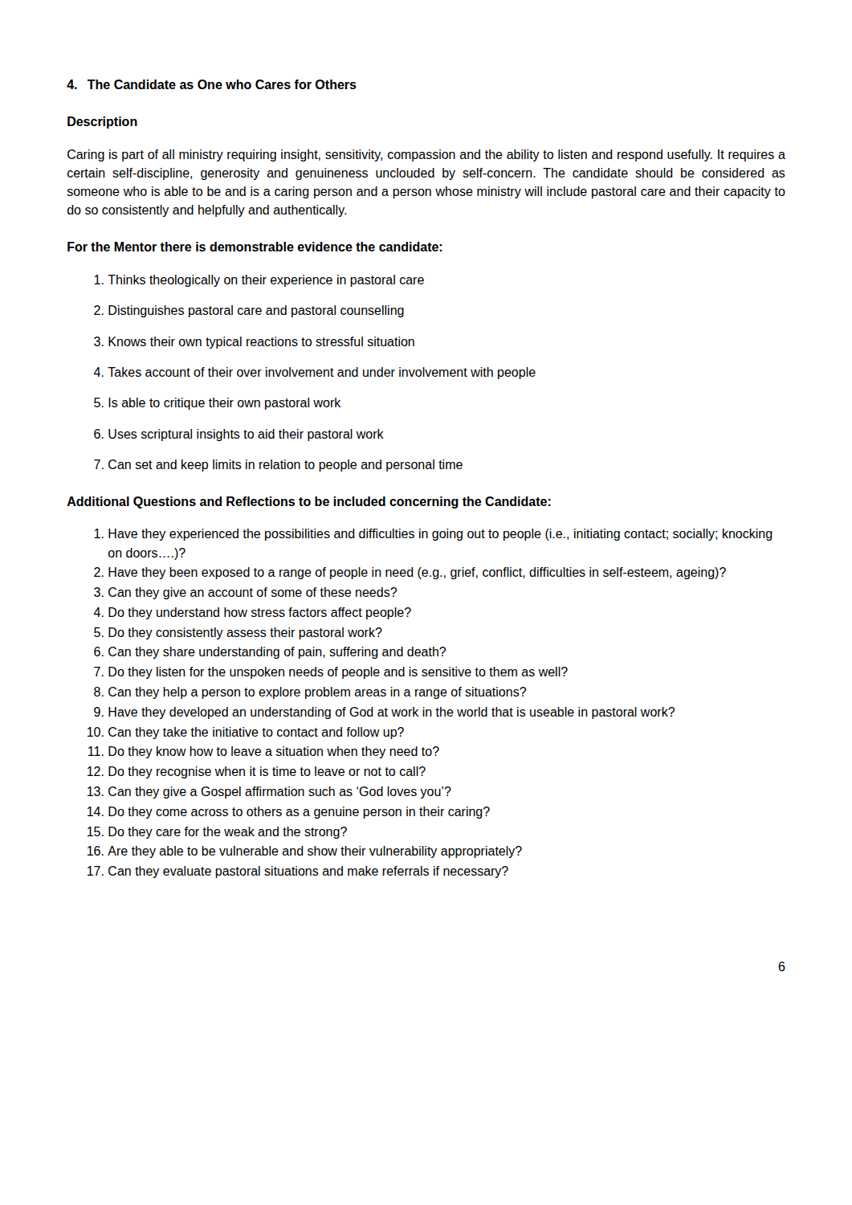4. The Candidate as One who Cares for Others
Description
Caring is part of all ministry requiring insight, sensitivity, compassion and the ability to listen and respond usefully. It requires a certain self-discipline, generosity and genuineness unclouded by self-concern. The candidate should be considered as someone who is able to be and is a caring person and a person whose ministry will include pastoral care and their capacity to do so consistently and helpfully and authentically.
For the Mentor there is demonstrable evidence the candidate:
Thinks theologically on their experience in pastoral care
Distinguishes pastoral care and pastoral counselling
Knows their own typical reactions to stressful situation
Takes account of their over involvement and under involvement with people
Is able to critique their own pastoral work
Uses scriptural insights to aid their pastoral work
Can set and keep limits in relation to people and personal time
Additional Questions and Reflections to be included concerning the Candidate:
Have they experienced the possibilities and difficulties in going out to people (i.e., initiating contact; socially; knocking on doors….)?
Have they been exposed to a range of people in need (e.g., grief, conflict, difficulties in self-esteem, ageing)?
Can they give an account of some of these needs?
Do they understand how stress factors affect people?
Do they consistently assess their pastoral work?
Can they share understanding of pain, suffering and death?
Do they listen for the unspoken needs of people and is sensitive to them as well?
Can they help a person to explore problem areas in a range of situations?
Have they developed an understanding of God at work in the world that is useable in pastoral work?
Can they take the initiative to contact and follow up?
Do they know how to leave a situation when they need to?
Do they recognise when it is time to leave or not to call?
Can they give a Gospel affirmation such as ‘God loves you’?
Do they come across to others as a genuine person in their caring?
Do they care for the weak and the strong?
Are they able to be vulnerable and show their vulnerability appropriately?
Can they evaluate pastoral situations and make referrals if necessary?
6